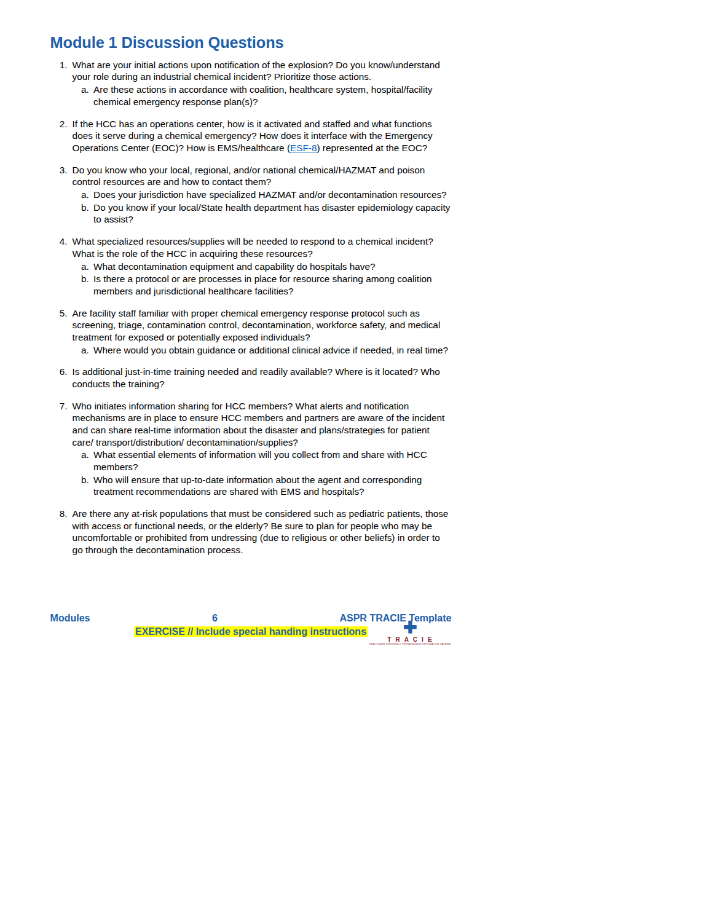Module 1 Discussion Questions
What are your initial actions upon notification of the explosion? Do you know/understand your role during an industrial chemical incident? Prioritize those actions.
Are these actions in accordance with coalition, healthcare system, hospital/facility chemical emergency response plan(s)?
If the HCC has an operations center, how is it activated and staffed and what functions does it serve during a chemical emergency? How does it interface with the Emergency Operations Center (EOC)? How is EMS/healthcare (ESF-8) represented at the EOC?
Do you know who your local, regional, and/or national chemical/HAZMAT and poison control resources are and how to contact them?
Does your jurisdiction have specialized HAZMAT and/or decontamination resources?
Do you know if your local/State health department has disaster epidemiology capacity to assist?
What specialized resources/supplies will be needed to respond to a chemical incident? What is the role of the HCC in acquiring these resources?
What decontamination equipment and capability do hospitals have?
Is there a protocol or are processes in place for resource sharing among coalition members and jurisdictional healthcare facilities?
Are facility staff familiar with proper chemical emergency response protocol such as screening, triage, contamination control, decontamination, workforce safety, and medical treatment for exposed or potentially exposed individuals?
Where would you obtain guidance or additional clinical advice if needed, in real time?
Is additional just-in-time training needed and readily available? Where is it located? Who conducts the training?
Who initiates information sharing for HCC members? What alerts and notification mechanisms are in place to ensure HCC members and partners are aware of the incident and can share real-time information about the disaster and plans/strategies for patient care/ transport/distribution/ decontamination/supplies?
What essential elements of information will you collect from and share with HCC members?
Who will ensure that up-to-date information about the agent and corresponding treatment recommendations are shared with EMS and hospitals?
Are there any at-risk populations that must be considered such as pediatric patients, those with access or functional needs, or the elderly? Be sure to plan for people who may be uncomfortable or prohibited from undressing (due to religious or other beliefs) in order to go through the decontamination process.
Modules
6
ASPR TRACIE Template
EXERCISE // Include special handing instructions
✚ T R A C I E HEALTHCARE EMERGENCY PREPAREDNESS INFORMATION GATEWAY